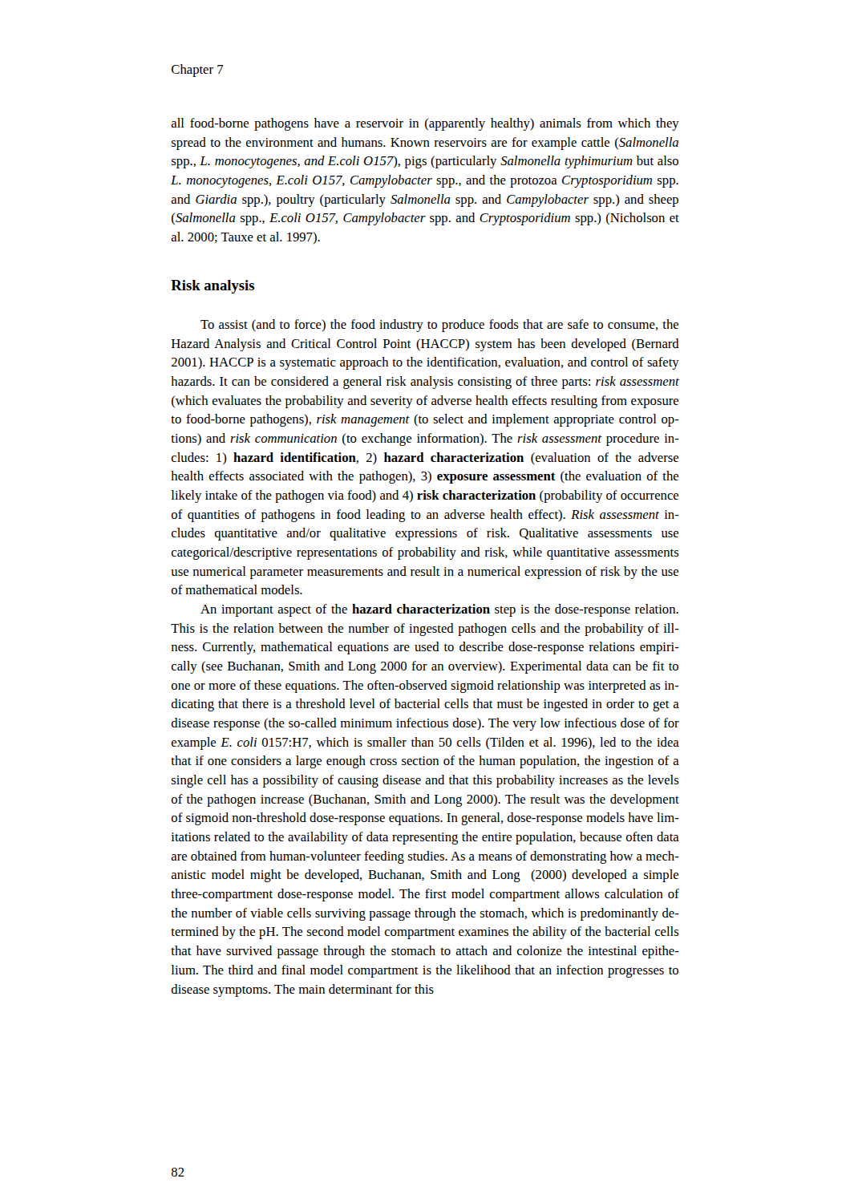Chapter 7
all food-borne pathogens have a reservoir in (apparently healthy) animals from which they spread to the environment and humans. Known reservoirs are for example cattle (Salmonella spp., L. monocytogenes, and E.coli O157), pigs (particularly Salmonella typhimurium but also L. monocytogenes, E.coli O157, Campylobacter spp., and the protozoa Cryptosporidium spp. and Giardia spp.), poultry (particularly Salmonella spp. and Campylobacter spp.) and sheep (Salmonella spp., E.coli O157, Campylobacter spp. and Cryptosporidium spp.) (Nicholson et al. 2000; Tauxe et al. 1997).
Risk analysis
To assist (and to force) the food industry to produce foods that are safe to consume, the Hazard Analysis and Critical Control Point (HACCP) system has been developed (Bernard 2001). HACCP is a systematic approach to the identification, evaluation, and control of safety hazards. It can be considered a general risk analysis consisting of three parts: risk assessment (which evaluates the probability and severity of adverse health effects resulting from exposure to food-borne pathogens), risk management (to select and implement appropriate control options) and risk communication (to exchange information). The risk assessment procedure includes: 1) hazard identification, 2) hazard characterization (evaluation of the adverse health effects associated with the pathogen), 3) exposure assessment (the evaluation of the likely intake of the pathogen via food) and 4) risk characterization (probability of occurrence of quantities of pathogens in food leading to an adverse health effect). Risk assessment includes quantitative and/or qualitative expressions of risk. Qualitative assessments use categorical/descriptive representations of probability and risk, while quantitative assessments use numerical parameter measurements and result in a numerical expression of risk by the use of mathematical models.
An important aspect of the hazard characterization step is the dose-response relation. This is the relation between the number of ingested pathogen cells and the probability of illness. Currently, mathematical equations are used to describe dose-response relations empirically (see Buchanan, Smith and Long 2000 for an overview). Experimental data can be fit to one or more of these equations. The often-observed sigmoid relationship was interpreted as indicating that there is a threshold level of bacterial cells that must be ingested in order to get a disease response (the so-called minimum infectious dose). The very low infectious dose of for example E. coli 0157:H7, which is smaller than 50 cells (Tilden et al. 1996), led to the idea that if one considers a large enough cross section of the human population, the ingestion of a single cell has a possibility of causing disease and that this probability increases as the levels of the pathogen increase (Buchanan, Smith and Long 2000). The result was the development of sigmoid non-threshold dose-response equations. In general, dose-response models have limitations related to the availability of data representing the entire population, because often data are obtained from human-volunteer feeding studies. As a means of demonstrating how a mechanistic model might be developed, Buchanan, Smith and Long (2000) developed a simple three-compartment dose-response model. The first model compartment allows calculation of the number of viable cells surviving passage through the stomach, which is predominantly determined by the pH. The second model compartment examines the ability of the bacterial cells that have survived passage through the stomach to attach and colonize the intestinal epithelium. The third and final model compartment is the likelihood that an infection progresses to disease symptoms. The main determinant for this
82